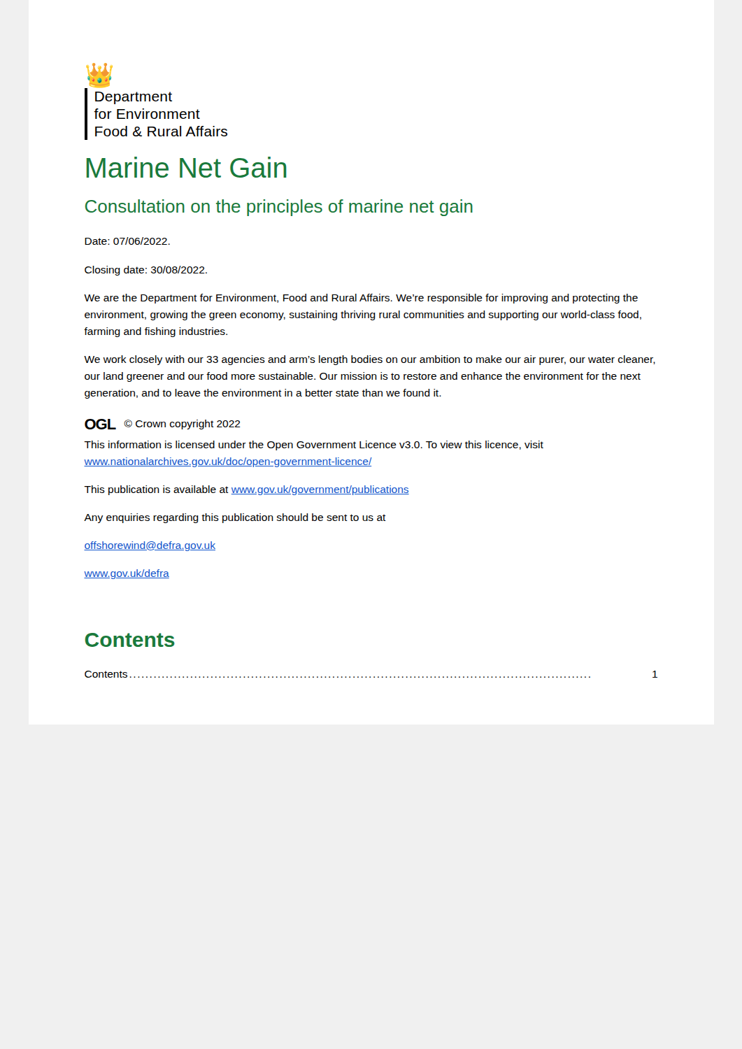👑
Department for Environment Food & Rural Affairs
Marine Net Gain
Consultation on the principles of marine net gain
Date: 07/06/2022.
Closing date: 30/08/2022.
We are the Department for Environment, Food and Rural Affairs. We’re responsible for improving and protecting the environment, growing the green economy, sustaining thriving rural communities and supporting our world-class food, farming and fishing industries.
We work closely with our 33 agencies and arm’s length bodies on our ambition to make our air purer, our water cleaner, our land greener and our food more sustainable. Our mission is to restore and enhance the environment for the next generation, and to leave the environment in a better state than we found it.
OGL © Crown copyright 2022
This information is licensed under the Open Government Licence v3.0. To view this licence, visit www.nationalarchives.gov.uk/doc/open-government-licence/
This publication is available at www.gov.uk/government/publications
Any enquiries regarding this publication should be sent to us at
offshorewind@defra.gov.uk
www.gov.uk/defra
Contents
Contents .................................................................................................................. 1